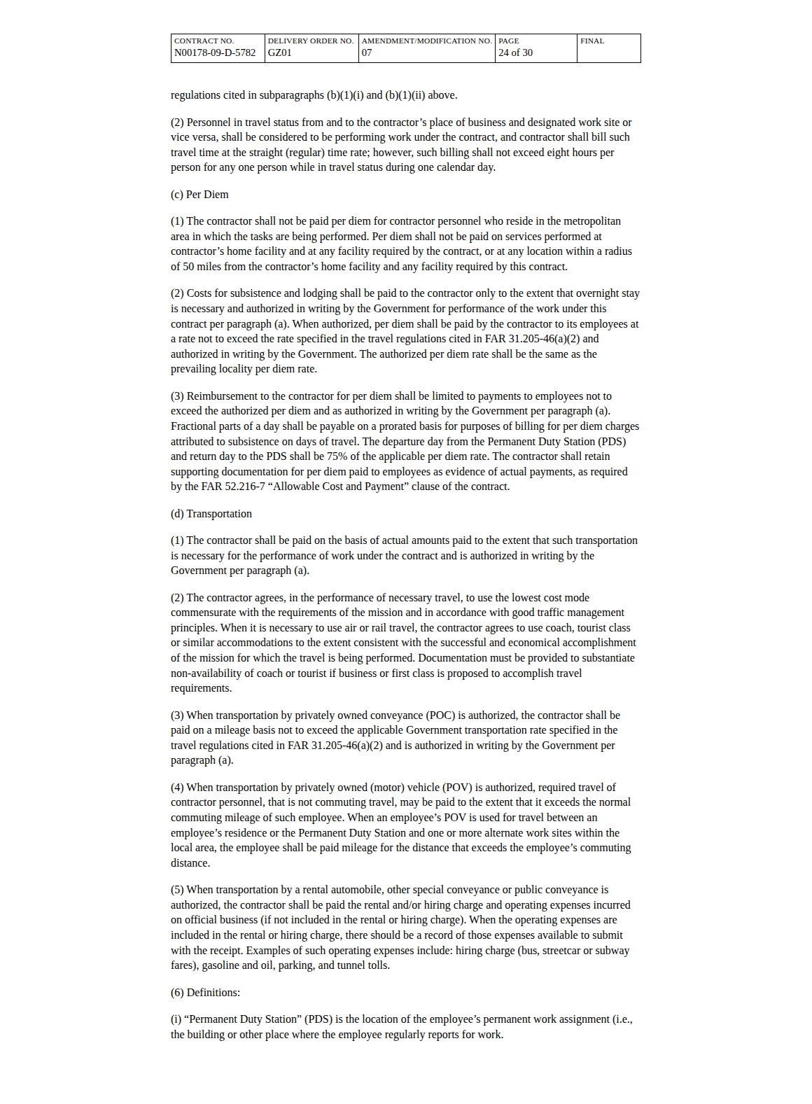| CONTRACT NO. N00178-09-D-5782 | DELIVERY ORDER NO. GZ01 | AMENDMENT/MODIFICATION NO. 07 | PAGE 24 of 30 | FINAL |
regulations cited in subparagraphs (b)(1)(i) and (b)(1)(ii) above.
(2) Personnel in travel status from and to the contractor’s place of business and designated work site or vice versa, shall be considered to be performing work under the contract, and contractor shall bill such travel time at the straight (regular) time rate; however, such billing shall not exceed eight hours per person for any one person while in travel status during one calendar day.
(c) Per Diem
(1) The contractor shall not be paid per diem for contractor personnel who reside in the metropolitan area in which the tasks are being performed. Per diem shall not be paid on services performed at contractor’s home facility and at any facility required by the contract, or at any location within a radius of 50 miles from the contractor’s home facility and any facility required by this contract.
(2) Costs for subsistence and lodging shall be paid to the contractor only to the extent that overnight stay is necessary and authorized in writing by the Government for performance of the work under this contract per paragraph (a). When authorized, per diem shall be paid by the contractor to its employees at a rate not to exceed the rate specified in the travel regulations cited in FAR 31.205-46(a)(2) and authorized in writing by the Government. The authorized per diem rate shall be the same as the prevailing locality per diem rate.
(3) Reimbursement to the contractor for per diem shall be limited to payments to employees not to exceed the authorized per diem and as authorized in writing by the Government per paragraph (a). Fractional parts of a day shall be payable on a prorated basis for purposes of billing for per diem charges attributed to subsistence on days of travel. The departure day from the Permanent Duty Station (PDS) and return day to the PDS shall be 75% of the applicable per diem rate. The contractor shall retain supporting documentation for per diem paid to employees as evidence of actual payments, as required by the FAR 52.216-7 “Allowable Cost and Payment” clause of the contract.
(d) Transportation
(1) The contractor shall be paid on the basis of actual amounts paid to the extent that such transportation is necessary for the performance of work under the contract and is authorized in writing by the Government per paragraph (a).
(2) The contractor agrees, in the performance of necessary travel, to use the lowest cost mode commensurate with the requirements of the mission and in accordance with good traffic management principles. When it is necessary to use air or rail travel, the contractor agrees to use coach, tourist class or similar accommodations to the extent consistent with the successful and economical accomplishment of the mission for which the travel is being performed. Documentation must be provided to substantiate non-availability of coach or tourist if business or first class is proposed to accomplish travel requirements.
(3) When transportation by privately owned conveyance (POC) is authorized, the contractor shall be paid on a mileage basis not to exceed the applicable Government transportation rate specified in the travel regulations cited in FAR 31.205-46(a)(2) and is authorized in writing by the Government per paragraph (a).
(4) When transportation by privately owned (motor) vehicle (POV) is authorized, required travel of contractor personnel, that is not commuting travel, may be paid to the extent that it exceeds the normal commuting mileage of such employee. When an employee’s POV is used for travel between an employee’s residence or the Permanent Duty Station and one or more alternate work sites within the local area, the employee shall be paid mileage for the distance that exceeds the employee’s commuting distance.
(5) When transportation by a rental automobile, other special conveyance or public conveyance is authorized, the contractor shall be paid the rental and/or hiring charge and operating expenses incurred on official business (if not included in the rental or hiring charge). When the operating expenses are included in the rental or hiring charge, there should be a record of those expenses available to submit with the receipt. Examples of such operating expenses include: hiring charge (bus, streetcar or subway fares), gasoline and oil, parking, and tunnel tolls.
(6) Definitions:
(i) “Permanent Duty Station” (PDS) is the location of the employee’s permanent work assignment (i.e., the building or other place where the employee regularly reports for work.